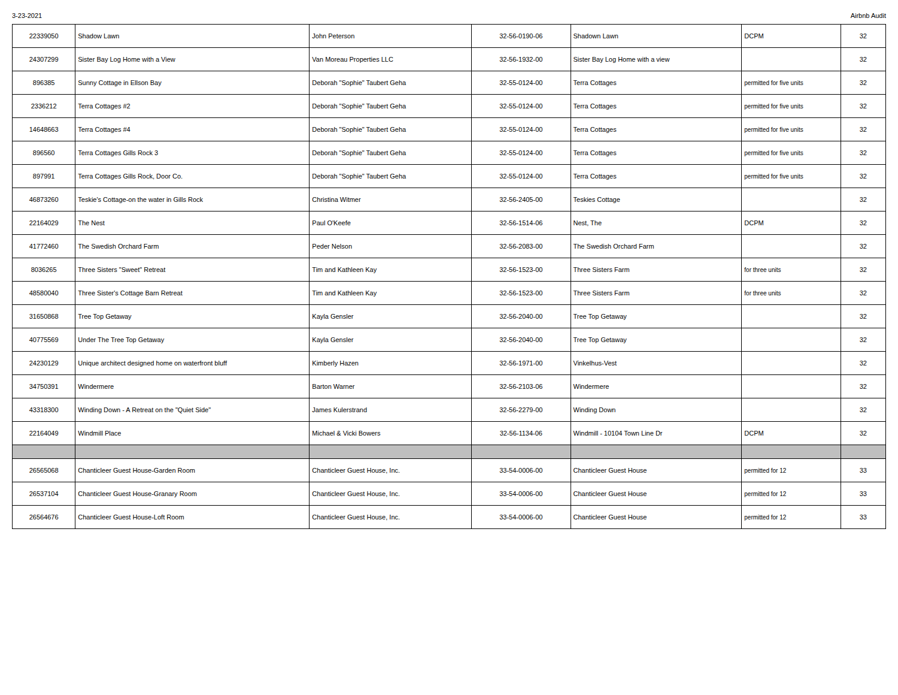3-23-2021 Airbnb Audit
| 22339050 | Shadow Lawn | John Peterson | 32-56-0190-06 | Shadown Lawn | DCPM | 32 |
| 24307299 | Sister Bay Log Home with a View | Van Moreau Properties LLC | 32-56-1932-00 | Sister Bay Log Home with a view | | 32 |
| 896385 | Sunny Cottage in Ellson Bay | Deborah "Sophie" Taubert Geha | 32-55-0124-00 | Terra Cottages | permitted for five units | 32 |
| 2336212 | Terra Cottages #2 | Deborah "Sophie" Taubert Geha | 32-55-0124-00 | Terra Cottages | permitted for five units | 32 |
| 14648663 | Terra Cottages #4 | Deborah "Sophie" Taubert Geha | 32-55-0124-00 | Terra Cottages | permitted for five units | 32 |
| 896560 | Terra Cottages Gills Rock 3 | Deborah "Sophie" Taubert Geha | 32-55-0124-00 | Terra Cottages | permitted for five units | 32 |
| 897991 | Terra Cottages Gills Rock, Door Co. | Deborah "Sophie" Taubert Geha | 32-55-0124-00 | Terra Cottages | permitted for five units | 32 |
| 46873260 | Teskie's Cottage-on the water in Gills Rock | Christina Witmer | 32-56-2405-00 | Teskies Cottage | | 32 |
| 22164029 | The Nest | Paul O'Keefe | 32-56-1514-06 | Nest, The | DCPM | 32 |
| 41772460 | The Swedish Orchard Farm | Peder Nelson | 32-56-2083-00 | The Swedish Orchard Farm | | 32 |
| 8036265 | Three Sisters "Sweet" Retreat | Tim and Kathleen Kay | 32-56-1523-00 | Three Sisters Farm | for three units | 32 |
| 48580040 | Three Sister's Cottage Barn Retreat | Tim and Kathleen Kay | 32-56-1523-00 | Three Sisters Farm | for three units | 32 |
| 31650868 | Tree Top Getaway | Kayla Gensler | 32-56-2040-00 | Tree Top Getaway | | 32 |
| 40775569 | Under The Tree Top Getaway | Kayla Gensler | 32-56-2040-00 | Tree Top Getaway | | 32 |
| 24230129 | Unique architect designed home on waterfront bluff | Kimberly Hazen | 32-56-1971-00 | Vinkelhus-Vest | | 32 |
| 34750391 | Windermere | Barton Warner | 32-56-2103-06 | Windermere | | 32 |
| 43318300 | Winding Down - A Retreat on the "Quiet Side" | James Kulerstrand | 32-56-2279-00 | Winding Down | | 32 |
| 22164049 | Windmill Place | Michael & Vicki Bowers | 32-56-1134-06 | Windmill - 10104 Town Line Dr | DCPM | 32 |
| 26565068 | Chanticleer Guest House-Garden Room | Chanticleer Guest House, Inc. | 33-54-0006-00 | Chanticleer Guest House | permitted for 12 | 33 |
| 26537104 | Chanticleer Guest House-Granary Room | Chanticleer Guest House, Inc. | 33-54-0006-00 | Chanticleer Guest House | permitted for 12 | 33 |
| 26564676 | Chanticleer Guest House-Loft Room | Chanticleer Guest House, Inc. | 33-54-0006-00 | Chanticleer Guest House | permitted for 12 | 33 |